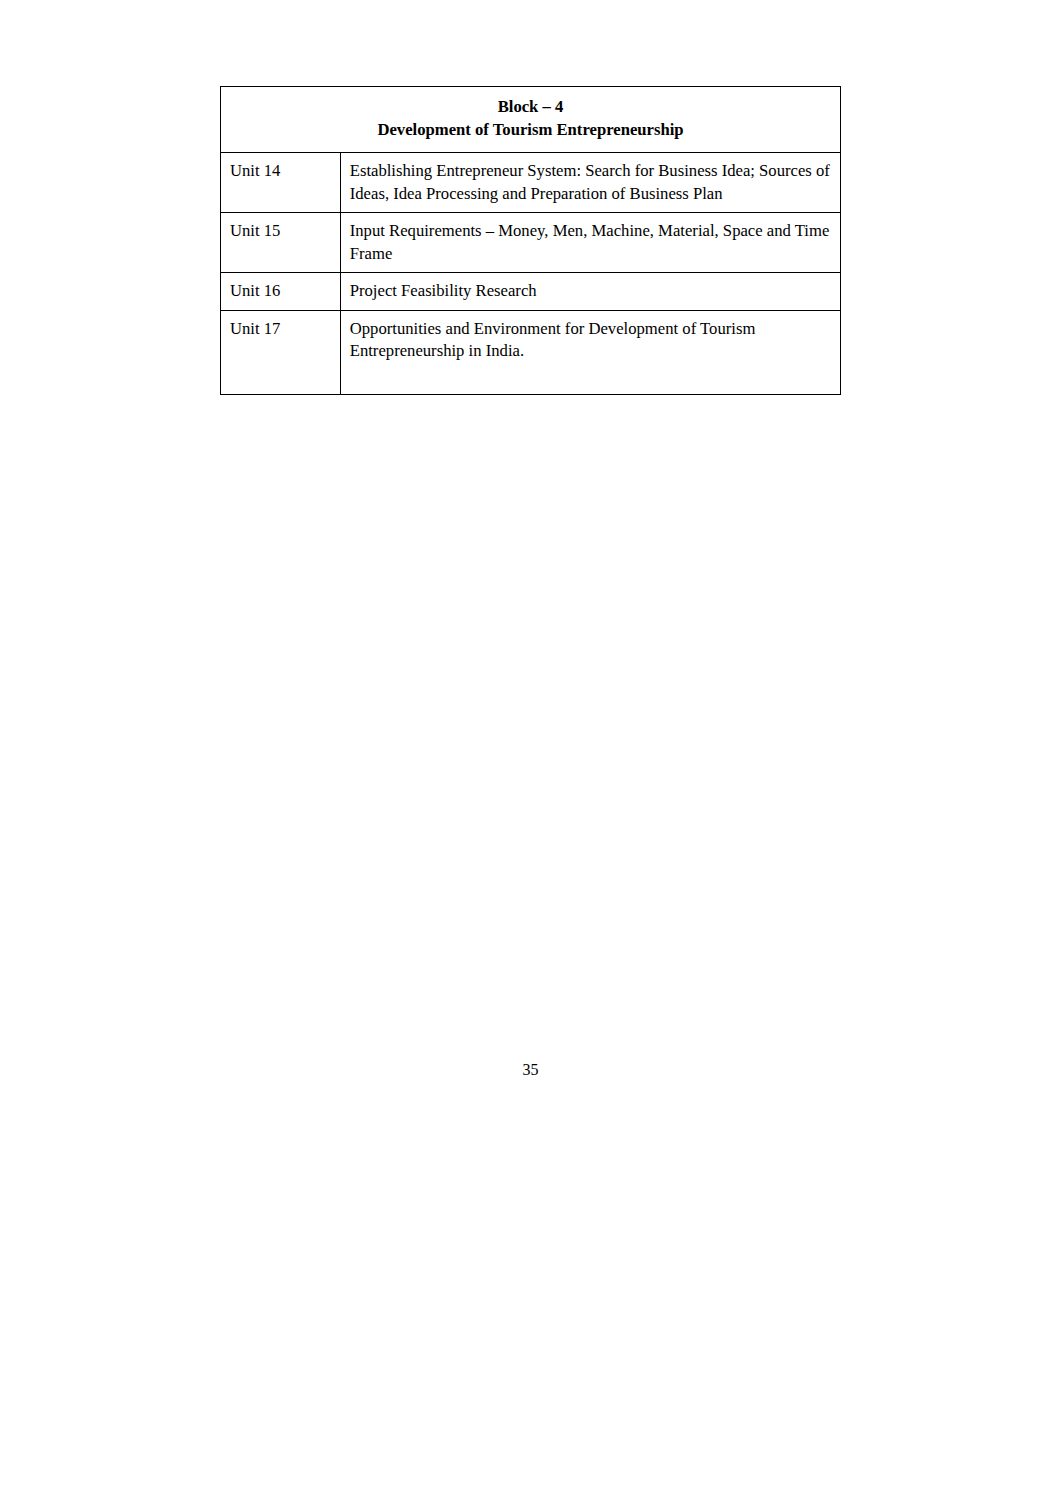| Block – 4 Development of Tourism Entrepreneurship |
| --- |
| Unit 14 | Establishing Entrepreneur System: Search for Business Idea; Sources of Ideas, Idea Processing and Preparation of Business Plan |
| Unit 15 | Input Requirements – Money, Men, Machine, Material, Space and Time Frame |
| Unit 16 | Project Feasibility Research |
| Unit 17 | Opportunities and Environment for Development of Tourism Entrepreneurship in India. |
35